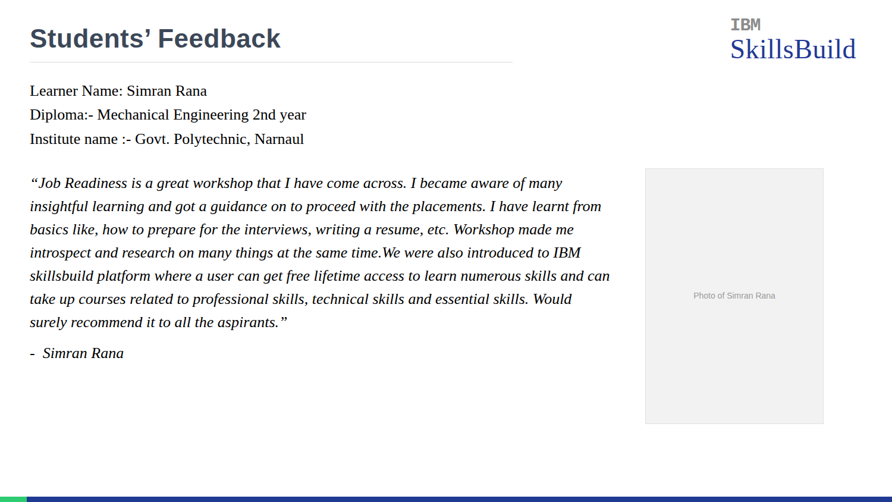IBM SkillsBuild
Students’ Feedback
Learner Name: Simran Rana
Diploma:- Mechanical Engineering 2nd year
Institute name :- Govt. Polytechnic, Narnaul
“Job Readiness is a great workshop that I have come across. I became aware of many insightful learning and got a guidance on to proceed with the placements. I have learnt from basics like, how to prepare for the interviews, writing a resume, etc. Workshop made me introspect and research on many things at the same time.We were also introduced to IBM skillsbuild platform where a user can get free lifetime access to learn numerous skills and can take up courses related to professional skills, technical skills and essential skills. Would surely recommend it to all the aspirants.”
- Simran Rana
Photo of Simran Rana